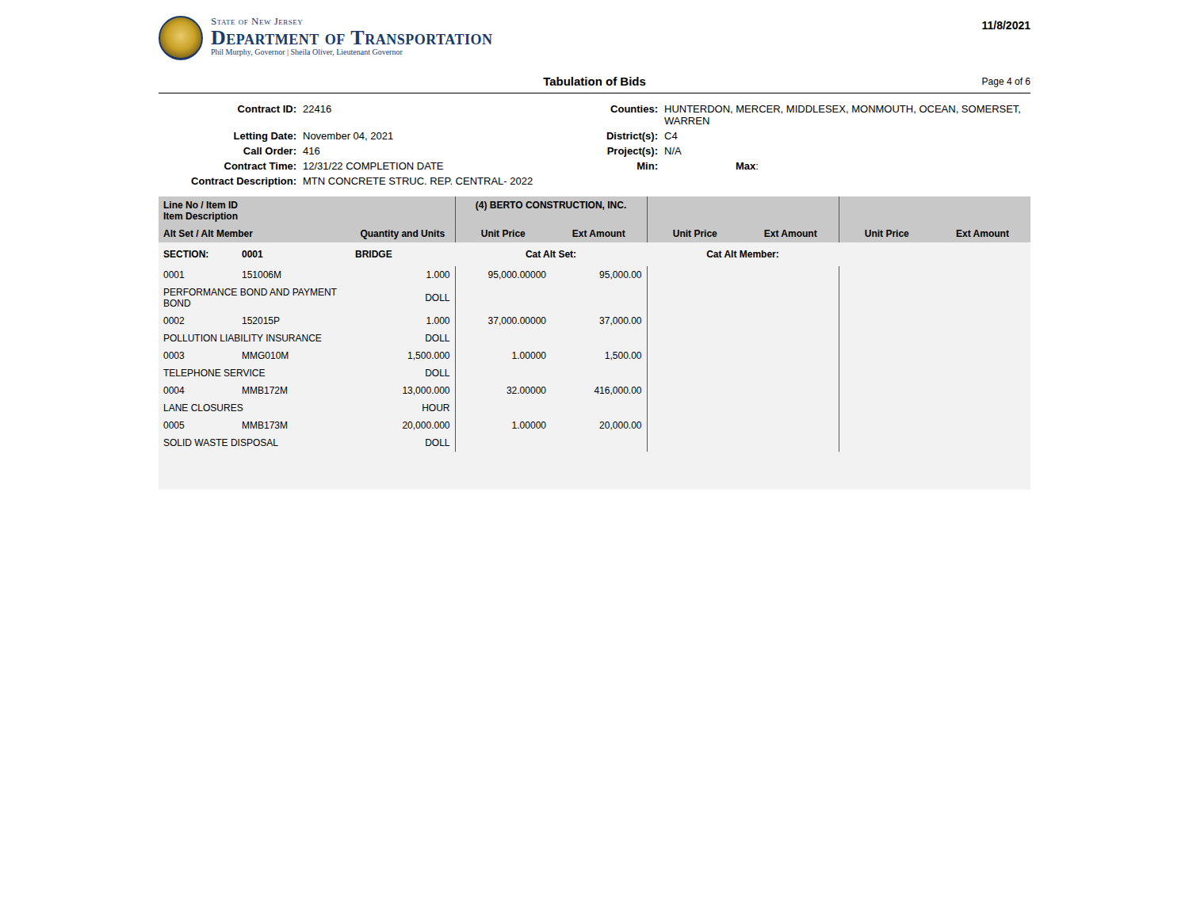State of New Jersey
Department of Transportation
Phil Murphy, Governor | Sheila Oliver, Lieutenant Governor
11/8/2021
Tabulation of Bids
Page 4 of 6
| Contract ID: | 22416 | Counties: | HUNTERDON, MERCER, MIDDLESEX, MONMOUTH, OCEAN, SOMERSET, WARREN |
| Letting Date: | November 04, 2021 | District(s): | C4 |
| Call Order: | 416 | Project(s): | N/A |
| Contract Time: | 12/31/22 COMPLETION DATE | Min: | Max : |
| Contract Description: | MTN CONCRETE STRUC. REP. CENTRAL- 2022 |
| Line No / Item ID Item Description | | (4) BERTO CONSTRUCTION, INC. | | |
| --- | --- | --- | --- | --- |
| Alt Set / Alt Member | Quantity and Units | Unit Price | Ext Amount | Unit Price | Ext Amount | Unit Price | Ext Amount |
| SECTION: | 0001 | BRIDGE | Cat Alt Set: | Cat Alt Member: | |
| 0001 | 151006M | 1.000 | 95,000.00000 | 95,000.00 | | | | |
| PERFORMANCE BOND AND PAYMENT BOND | DOLL | | | | | | |
| 0002 | 152015P | 1.000 | 37,000.00000 | 37,000.00 | | | | |
| POLLUTION LIABILITY INSURANCE | DOLL | | | | | | |
| 0003 | MMG010M | 1,500.000 | 1.00000 | 1,500.00 | | | | |
| TELEPHONE SERVICE | DOLL | | | | | | |
| 0004 | MMB172M | 13,000.000 | 32.00000 | 416,000.00 | | | | |
| LANE CLOSURES | HOUR | | | | | | |
| 0005 | MMB173M | 20,000.000 | 1.00000 | 20,000.00 | | | | |
| SOLID WASTE DISPOSAL | DOLL | | | | | | |